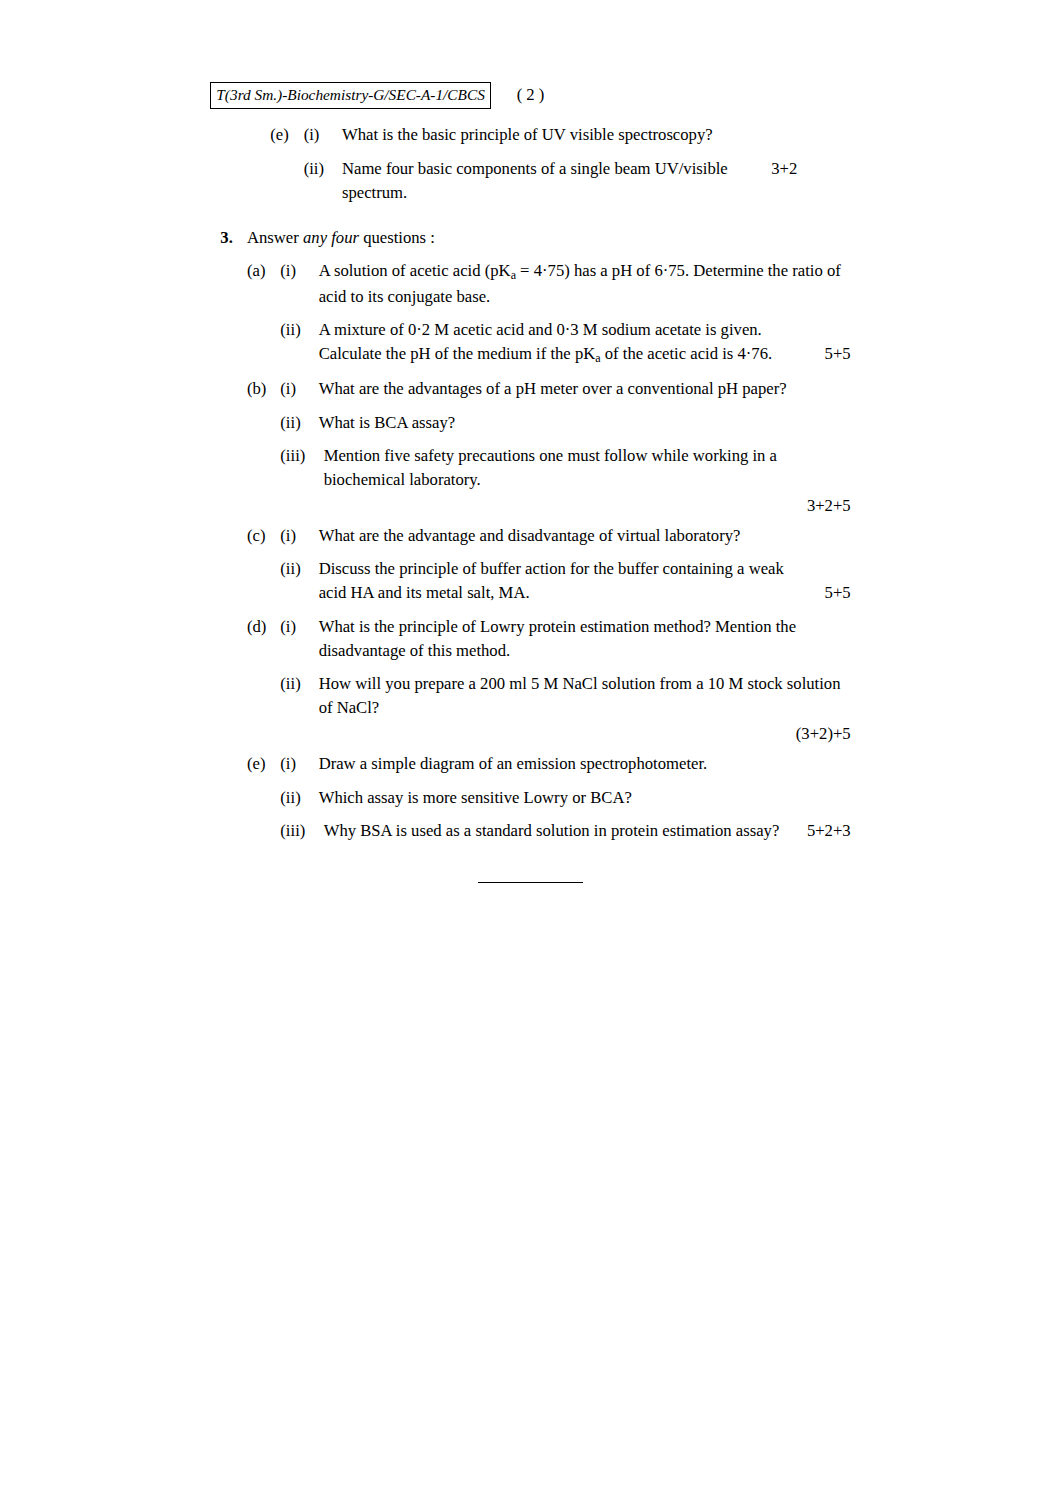T(3rd Sm.)-Biochemistry-G/SEC-A-1/CBCS ( 2 )
(e)
(i)
What is the basic principle of UV visible spectroscopy?
(ii)
Name four basic components of a single beam UV/visible spectrum. 3+2
3.
Answer any four questions :
(a)
(i)
A solution of acetic acid (pKa = 4·75) has a pH of 6·75. Determine the ratio of acid to its conjugate base.
(ii)
A mixture of 0·2 M acetic acid and 0·3 M sodium acetate is given. Calculate the pH of the medium if the pKa of the acetic acid is 4·76. 5+5
(b)
(i)
What are the advantages of a pH meter over a conventional pH paper?
(ii)
What is BCA assay?
(iii)
Mention five safety precautions one must follow while working in a biochemical laboratory.
3+2+5
(c)
(i)
What are the advantage and disadvantage of virtual laboratory?
(ii)
Discuss the principle of buffer action for the buffer containing a weak acid HA and its metal salt, MA. 5+5
(d)
(i)
What is the principle of Lowry protein estimation method? Mention the disadvantage of this method.
(ii)
How will you prepare a 200 ml 5 M NaCl solution from a 10 M stock solution of NaCl?
(3+2)+5
(e)
(i)
Draw a simple diagram of an emission spectrophotometer.
(ii)
Which assay is more sensitive Lowry or BCA?
(iii)
Why BSA is used as a standard solution in protein estimation assay? 5+2+3